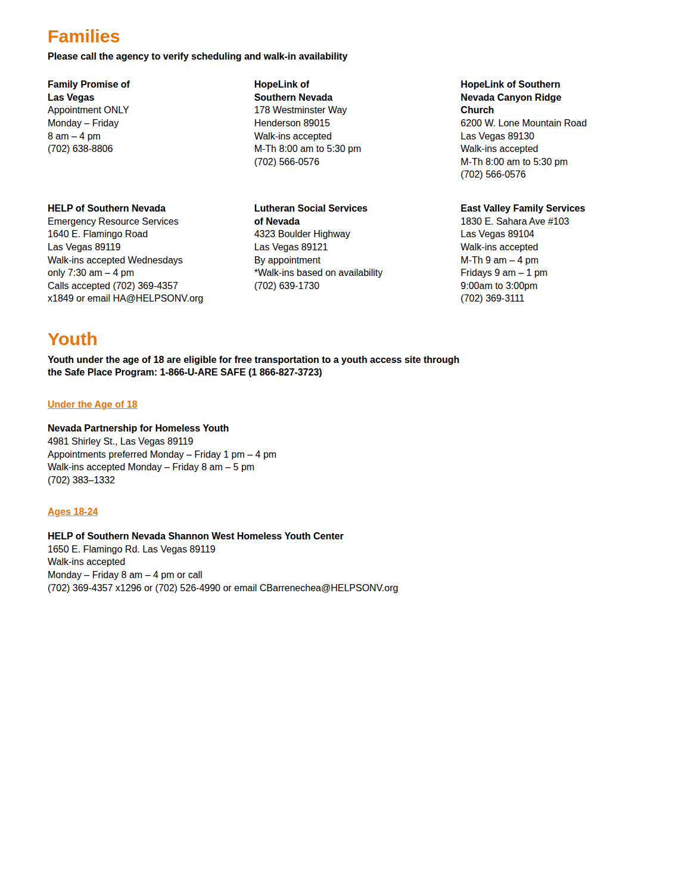Families
Please call the agency to verify scheduling and walk-in availability
Family Promise of
Las Vegas
Appointment ONLY
Monday – Friday
8 am – 4 pm
(702) 638-8806
HopeLink of
Southern Nevada
178 Westminster Way
Henderson 89015
Walk-ins accepted
M-Th 8:00 am to 5:30 pm
(702) 566-0576
HopeLink of Southern
Nevada Canyon Ridge
Church
6200 W. Lone Mountain Road
Las Vegas 89130
Walk-ins accepted
M-Th 8:00 am to 5:30 pm
(702) 566-0576
HELP of Southern Nevada
Emergency Resource Services
1640 E. Flamingo Road
Las Vegas 89119
Walk-ins accepted Wednesdays
only 7:30 am – 4 pm
Calls accepted (702) 369-4357
x1849 or email HA@HELPSONV.org
Lutheran Social Services
of Nevada
4323 Boulder Highway
Las Vegas 89121
By appointment
*Walk-ins based on availability
(702) 639-1730
East Valley Family Services
1830 E. Sahara Ave #103
Las Vegas 89104
Walk-ins accepted
M-Th 9 am – 4 pm
Fridays 9 am – 1 pm
9:00am to 3:00pm
(702) 369-3111
Youth
Youth under the age of 18 are eligible for free transportation to a youth access site through
the Safe Place Program: 1-866-U-ARE SAFE (1 866-827-3723)
Under the Age of 18
Nevada Partnership for Homeless Youth
4981 Shirley St., Las Vegas 89119
Appointments preferred Monday – Friday 1 pm – 4 pm
Walk-ins accepted Monday – Friday 8 am – 5 pm
(702) 383–1332
Ages 18-24
HELP of Southern Nevada Shannon West Homeless Youth Center
1650 E. Flamingo Rd. Las Vegas 89119
Walk-ins accepted
Monday – Friday 8 am – 4 pm or call
(702) 369-4357 x1296 or (702) 526-4990 or email CBarrenechea@HELPSONV.org